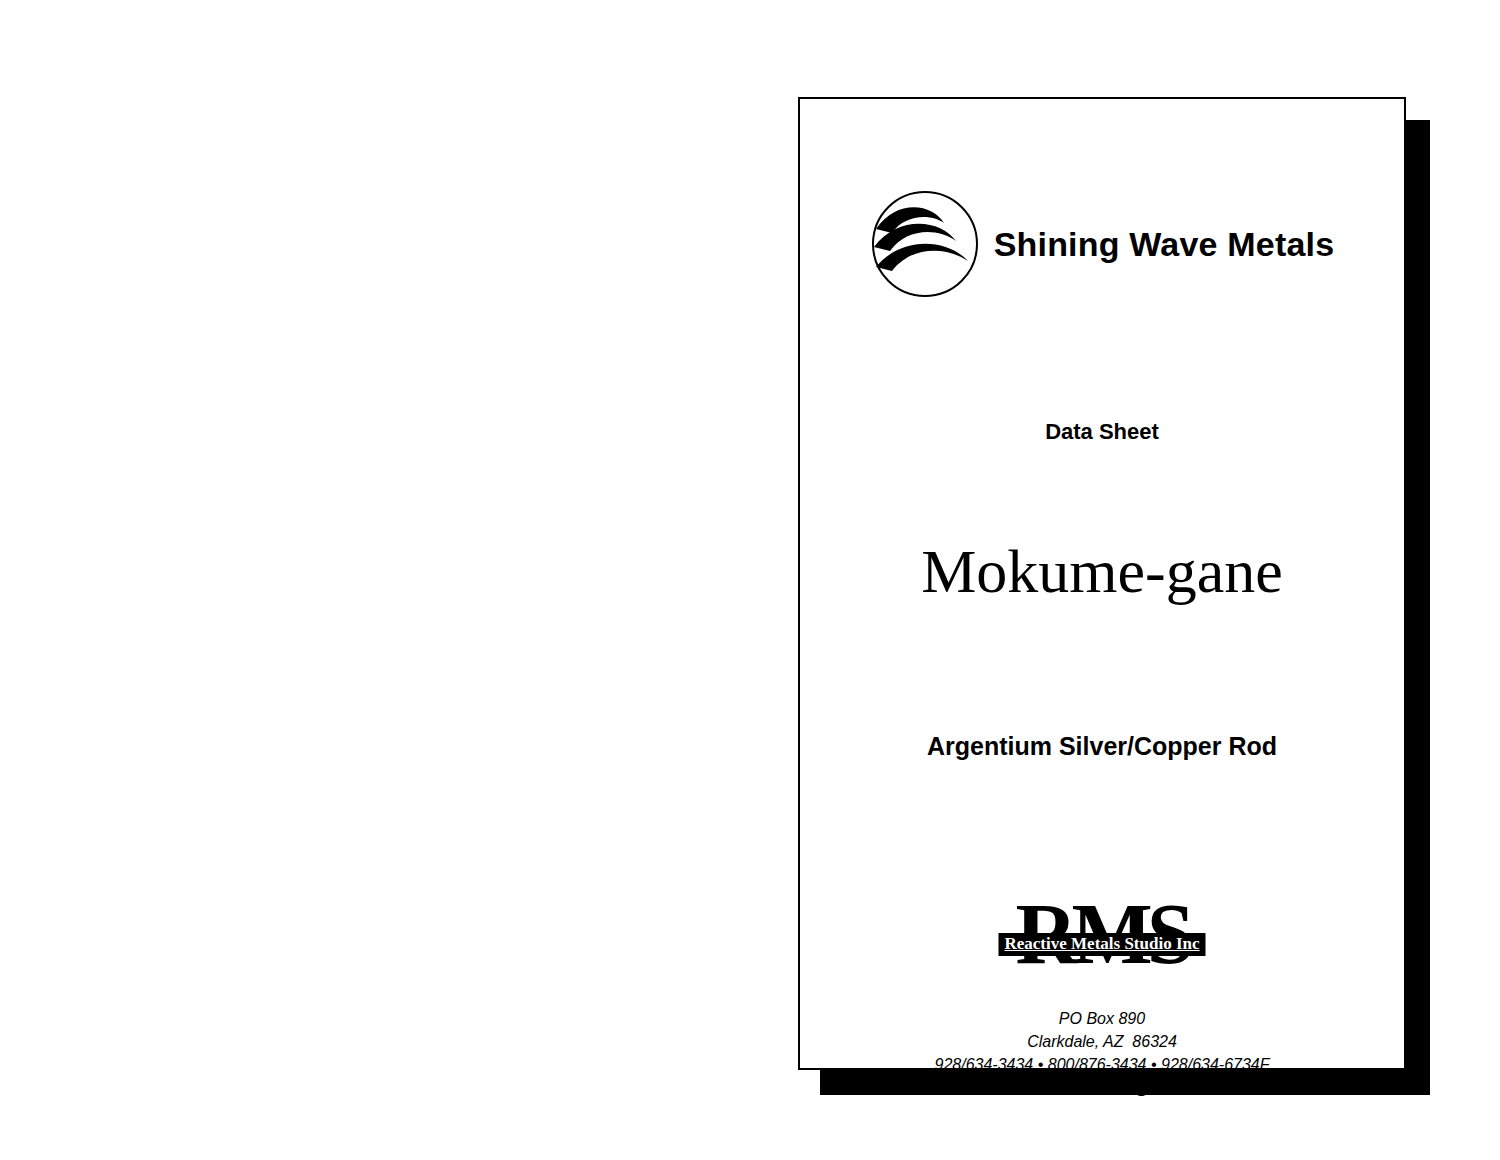Shining Wave Metals
Data Sheet
Mokume-gane
Argentium Silver/Copper Rod
RMS
Reactive Metals Studio Inc
PO Box 890
Clarkdale, AZ 86324
928/634-3434 • 800/876-3434 • 928/634-6734F
www.reactivemetals.com • info@reactivemetals.com